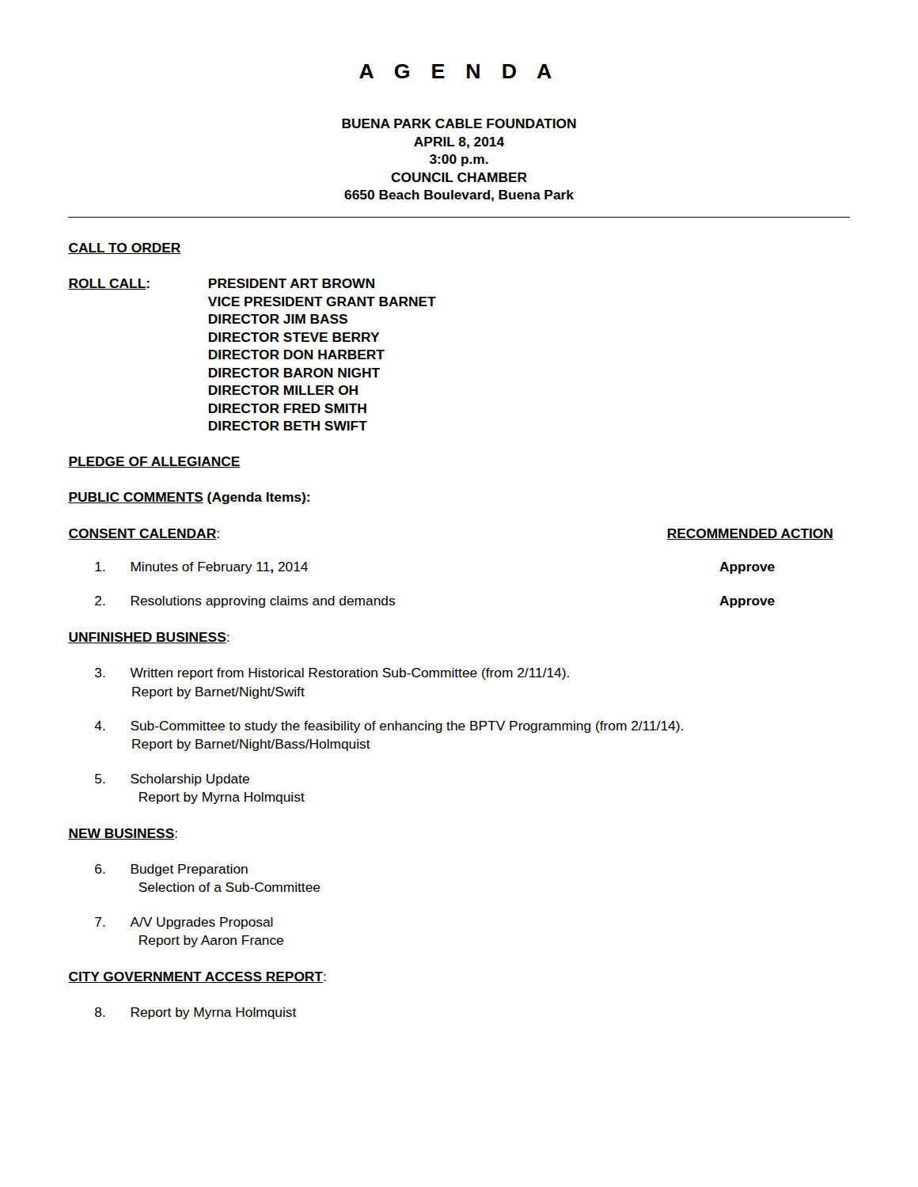A G E N D A
BUENA PARK CABLE FOUNDATION
APRIL 8, 2014
3:00 p.m.
COUNCIL CHAMBER
6650 Beach Boulevard, Buena Park
CALL TO ORDER
ROLL CALL:
PRESIDENT ART BROWN
VICE PRESIDENT GRANT BARNET
DIRECTOR JIM BASS
DIRECTOR STEVE BERRY
DIRECTOR DON HARBERT
DIRECTOR BARON NIGHT
DIRECTOR MILLER OH
DIRECTOR FRED SMITH
DIRECTOR BETH SWIFT
PLEDGE OF ALLEGIANCE
PUBLIC COMMENTS (Agenda Items):
CONSENT CALENDAR:
RECOMMENDED ACTION
1. Minutes of February 11, 2014 Approve
2. Resolutions approving claims and demands Approve
UNFINISHED BUSINESS:
3. Written report from Historical Restoration Sub-Committee (from 2/11/14). Report by Barnet/Night/Swift
4. Sub-Committee to study the feasibility of enhancing the BPTV Programming (from 2/11/14). Report by Barnet/Night/Bass/Holmquist
5. Scholarship Update Report by Myrna Holmquist
NEW BUSINESS:
6. Budget Preparation Selection of a Sub-Committee
7. A/V Upgrades Proposal Report by Aaron France
CITY GOVERNMENT ACCESS REPORT:
8. Report by Myrna Holmquist